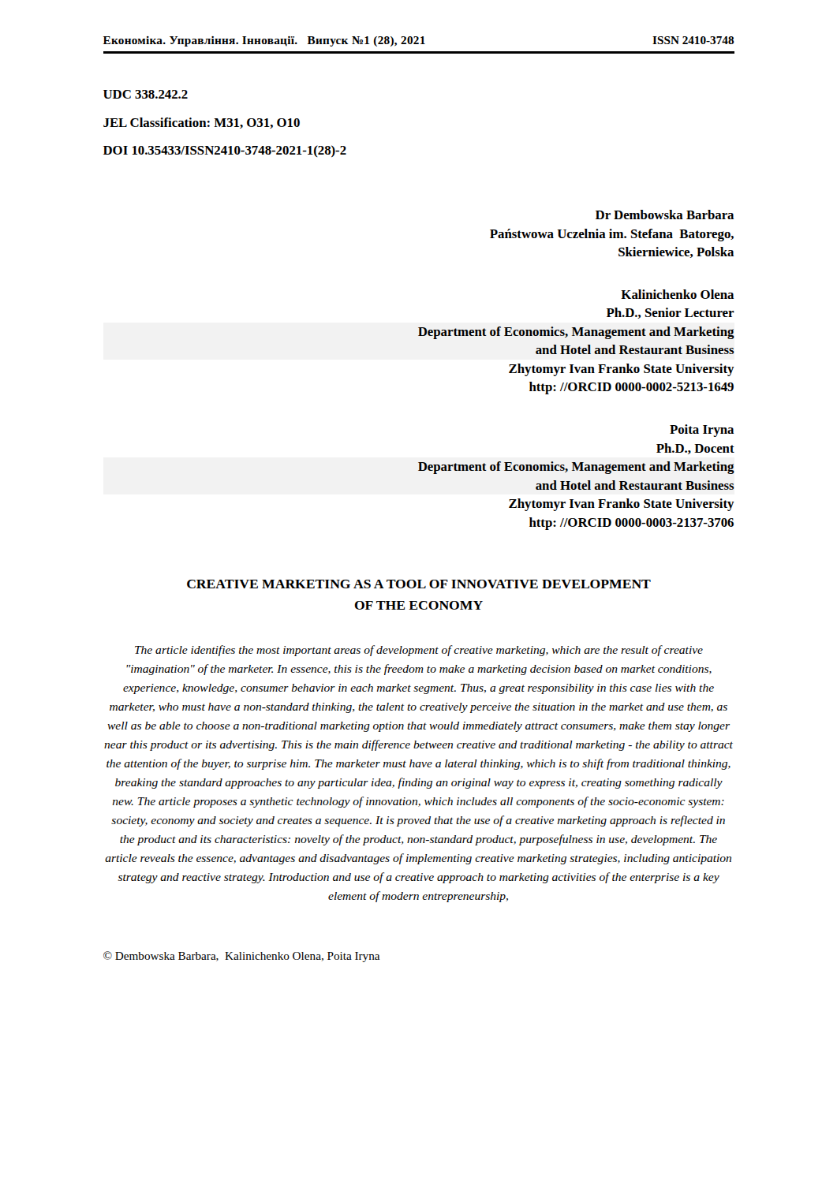Економіка. Управління. Інновації. Випуск №1 (28), 2021 ISSN 2410-3748
UDC 338.242.2
JEL Classification: M31, O31, O10
DOI 10.35433/ISSN2410-3748-2021-1(28)-2
Dr Dembowska Barbara
Państwowa Uczelnia im. Stefana Batorego,
Skierniewice, Polska
Kalinichenko Olena
Ph.D., Senior Lecturer
Department of Economics, Management and Marketing
and Hotel and Restaurant Business
Zhytomyr Ivan Franko State University
http: //ORCID 0000-0002-5213-1649
Poita Iryna
Ph.D., Docent
Department of Economics, Management and Marketing
and Hotel and Restaurant Business
Zhytomyr Ivan Franko State University
http: //ORCID 0000-0003-2137-3706
Creative marketing as a tool of innovative development
of the economy
The article identifies the most important areas of development of creative marketing, which are the result of creative "imagination" of the marketer. In essence, this is the freedom to make a marketing decision based on market conditions, experience, knowledge, consumer behavior in each market segment. Thus, a great responsibility in this case lies with the marketer, who must have a non-standard thinking, the talent to creatively perceive the situation in the market and use them, as well as be able to choose a non-traditional marketing option that would immediately attract consumers, make them stay longer near this product or its advertising. This is the main difference between creative and traditional marketing - the ability to attract the attention of the buyer, to surprise him. The marketer must have a lateral thinking, which is to shift from traditional thinking, breaking the standard approaches to any particular idea, finding an original way to express it, creating something radically new. The article proposes a synthetic technology of innovation, which includes all components of the socio-economic system: society, economy and society and creates a sequence. It is proved that the use of a creative marketing approach is reflected in the product and its characteristics: novelty of the product, non-standard product, purposefulness in use, development. The article reveals the essence, advantages and disadvantages of implementing creative marketing strategies, including anticipation strategy and reactive strategy. Introduction and use of a creative approach to marketing activities of the enterprise is a key element of modern entrepreneurship,
© Dembowska Barbara, Kalinichenko Olena, Poita Iryna